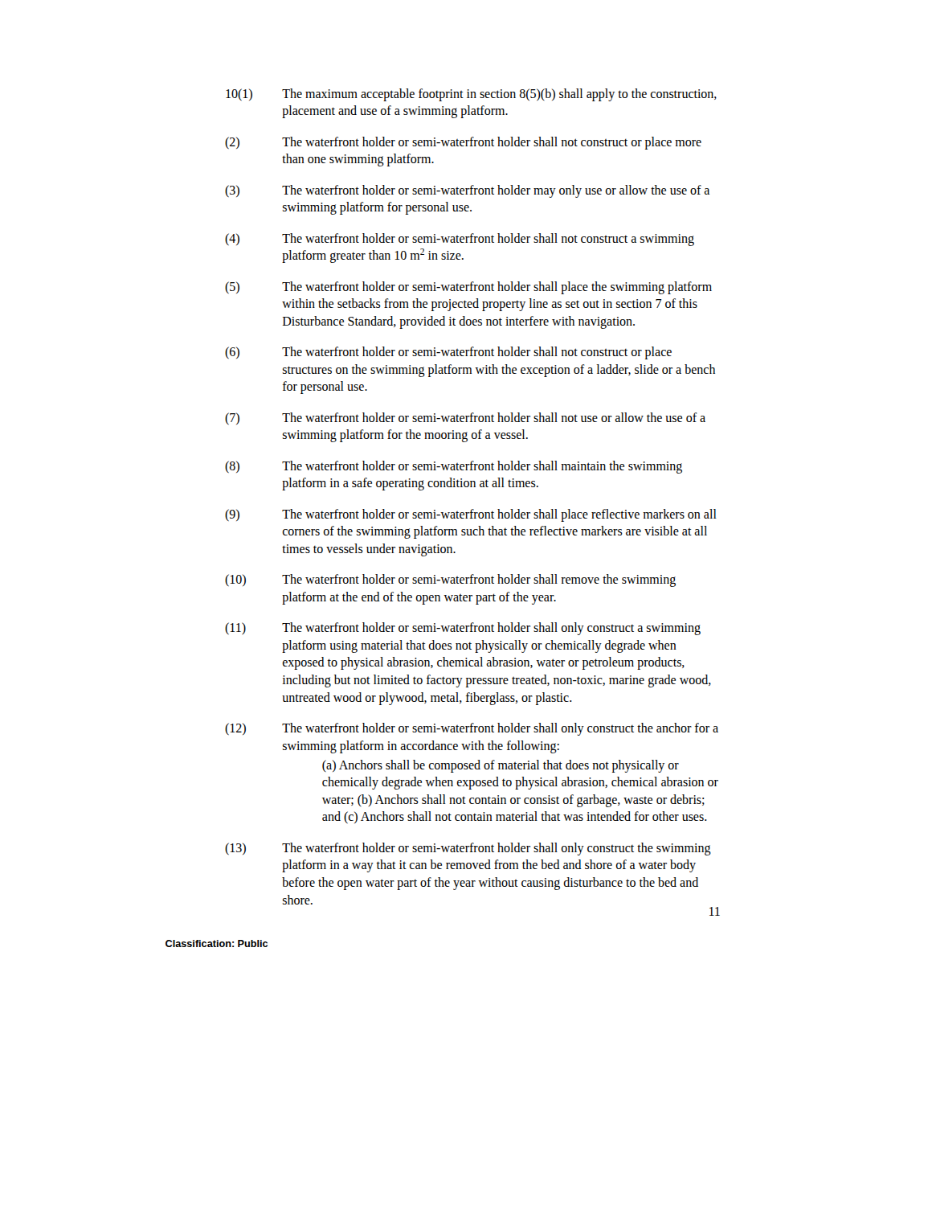10(1)
The maximum acceptable footprint in section 8(5)(b) shall apply to the construction, placement and use of a swimming platform.
(2)
The waterfront holder or semi-waterfront holder shall not construct or place more than one swimming platform.
(3)
The waterfront holder or semi-waterfront holder may only use or allow the use of a swimming platform for personal use.
(4)
The waterfront holder or semi-waterfront holder shall not construct a swimming platform greater than 10 m2 in size.
(5)
The waterfront holder or semi-waterfront holder shall place the swimming platform within the setbacks from the projected property line as set out in section 7 of this Disturbance Standard, provided it does not interfere with navigation.
(6)
The waterfront holder or semi-waterfront holder shall not construct or place structures on the swimming platform with the exception of a ladder, slide or a bench for personal use.
(7)
The waterfront holder or semi-waterfront holder shall not use or allow the use of a swimming platform for the mooring of a vessel.
(8)
The waterfront holder or semi-waterfront holder shall maintain the swimming platform in a safe operating condition at all times.
(9)
The waterfront holder or semi-waterfront holder shall place reflective markers on all corners of the swimming platform such that the reflective markers are visible at all times to vessels under navigation.
(10)
The waterfront holder or semi-waterfront holder shall remove the swimming platform at the end of the open water part of the year.
(11)
The waterfront holder or semi-waterfront holder shall only construct a swimming platform using material that does not physically or chemically degrade when exposed to physical abrasion, chemical abrasion, water or petroleum products, including but not limited to factory pressure treated, non-toxic, marine grade wood, untreated wood or plywood, metal, fiberglass, or plastic.
(12)
The waterfront holder or semi-waterfront holder shall only construct the anchor for a swimming platform in accordance with the following:
(a) Anchors shall be composed of material that does not physically or chemically degrade when exposed to physical abrasion, chemical abrasion or water; (b) Anchors shall not contain or consist of garbage, waste or debris; and (c) Anchors shall not contain material that was intended for other uses.
(13)
The waterfront holder or semi-waterfront holder shall only construct the swimming platform in a way that it can be removed from the bed and shore of a water body before the open water part of the year without causing disturbance to the bed and shore.
11
Classification: Public